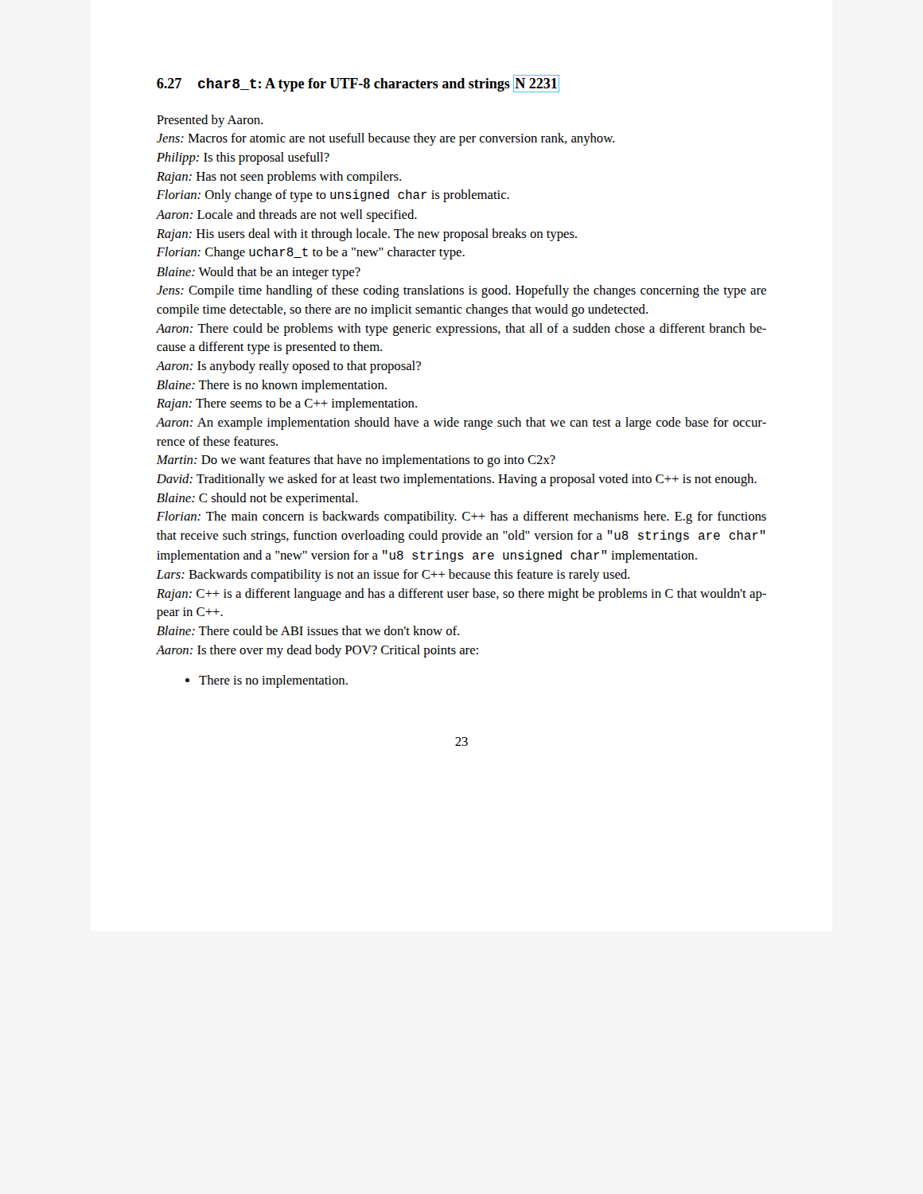6.27 char8_t: A type for UTF-8 characters and strings N 2231
Presented by Aaron.
Jens: Macros for atomic are not usefull because they are per conversion rank, anyhow.
Philipp: Is this proposal usefull?
Rajan: Has not seen problems with compilers.
Florian: Only change of type to unsigned char is problematic.
Aaron: Locale and threads are not well specified.
Rajan: His users deal with it through locale. The new proposal breaks on types.
Florian: Change uchar8_t to be a "new" character type.
Blaine: Would that be an integer type?
Jens: Compile time handling of these coding translations is good. Hopefully the changes concerning the type are compile time detectable, so there are no implicit semantic changes that would go undetected.
Aaron: There could be problems with type generic expressions, that all of a sudden chose a different branch because a different type is presented to them.
Aaron: Is anybody really oposed to that proposal?
Blaine: There is no known implementation.
Rajan: There seems to be a C++ implementation.
Aaron: An example implementation should have a wide range such that we can test a large code base for occurrence of these features.
Martin: Do we want features that have no implementations to go into C2x?
David: Traditionally we asked for at least two implementations. Having a proposal voted into C++ is not enough.
Blaine: C should not be experimental.
Florian: The main concern is backwards compatibility. C++ has a different mechanisms here. E.g for functions that receive such strings, function overloading could provide an "old" version for a "u8 strings are char" implementation and a "new" version for a "u8 strings are unsigned char" implementation.
Lars: Backwards compatibility is not an issue for C++ because this feature is rarely used.
Rajan: C++ is a different language and has a different user base, so there might be problems in C that wouldn't appear in C++.
Blaine: There could be ABI issues that we don't know of.
Aaron: Is there over my dead body POV? Critical points are:
There is no implementation.
23